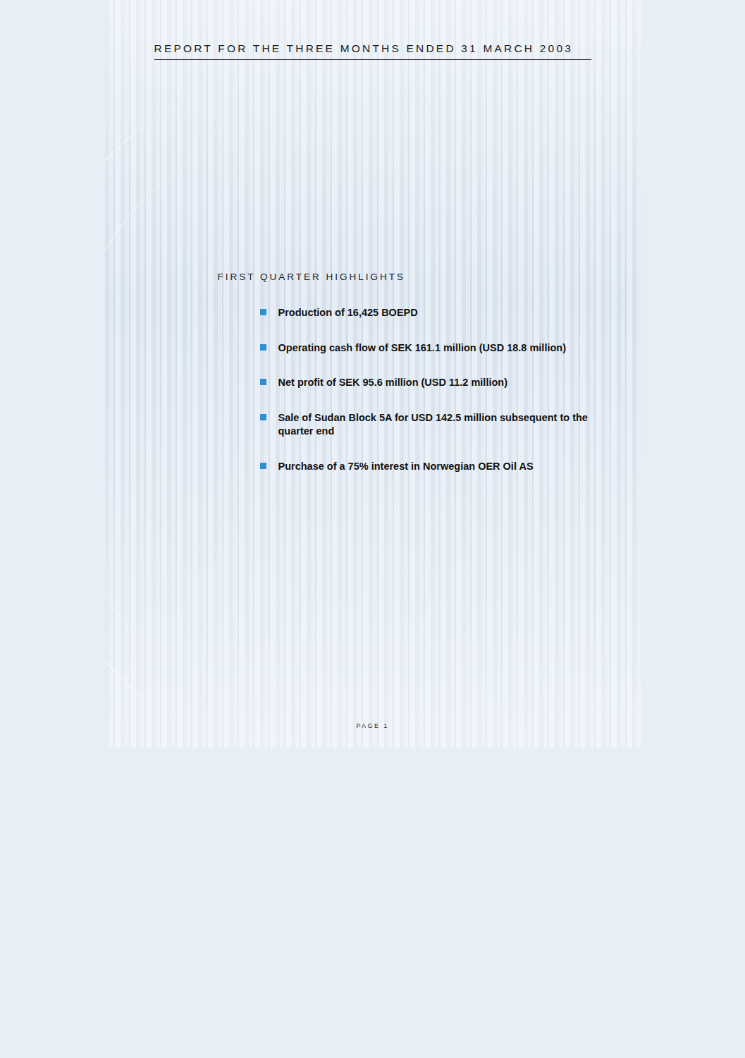Report for the three months ended 31 March 2003
First Quarter Highlights
Production of 16,425 BOEPD
Operating cash flow of SEK 161.1 million (USD 18.8 million)
Net profit of SEK 95.6 million (USD 11.2 million)
Sale of Sudan Block 5A for USD 142.5 million subsequent to the quarter end
Purchase of a 75% interest in Norwegian OER Oil AS
PAGE 1